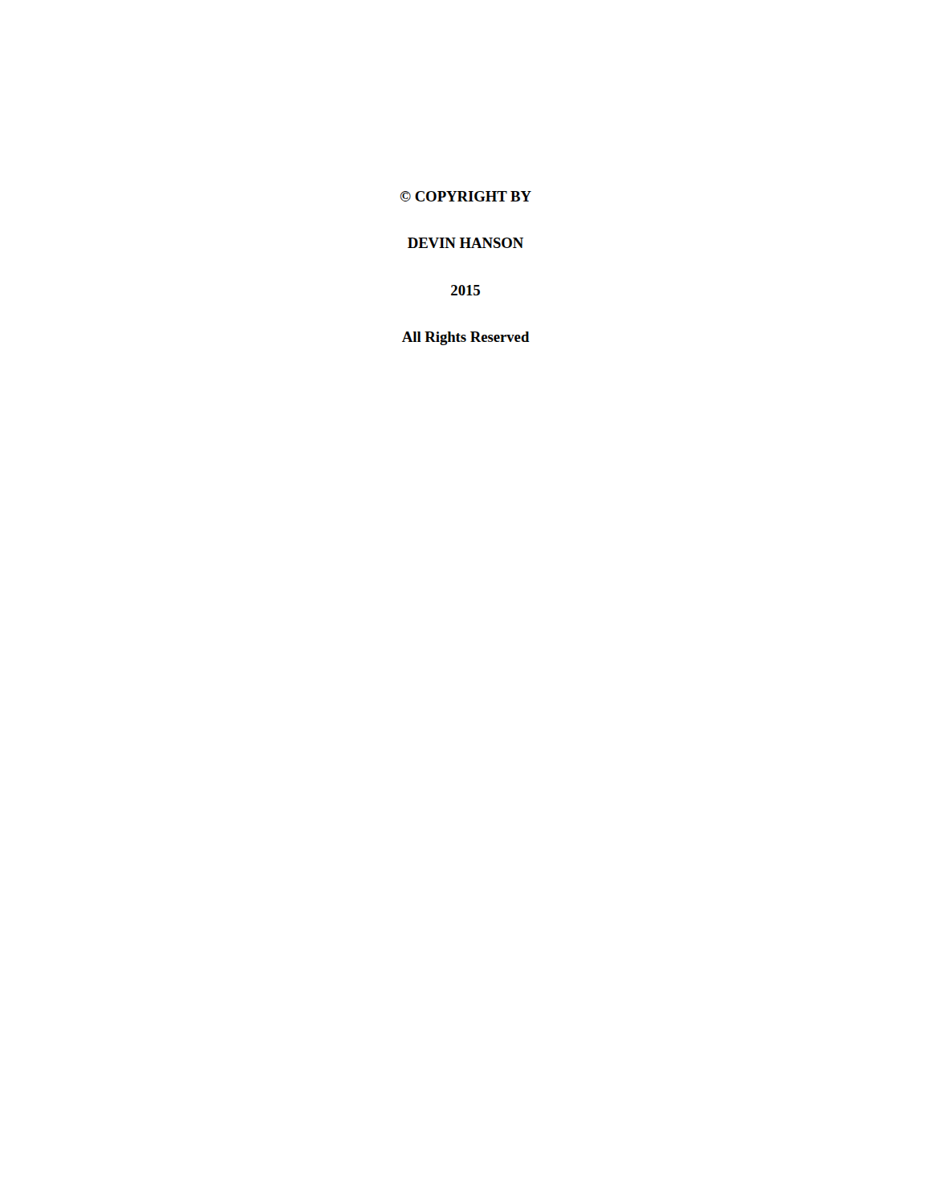© COPYRIGHT BY
DEVIN HANSON
2015
All Rights Reserved